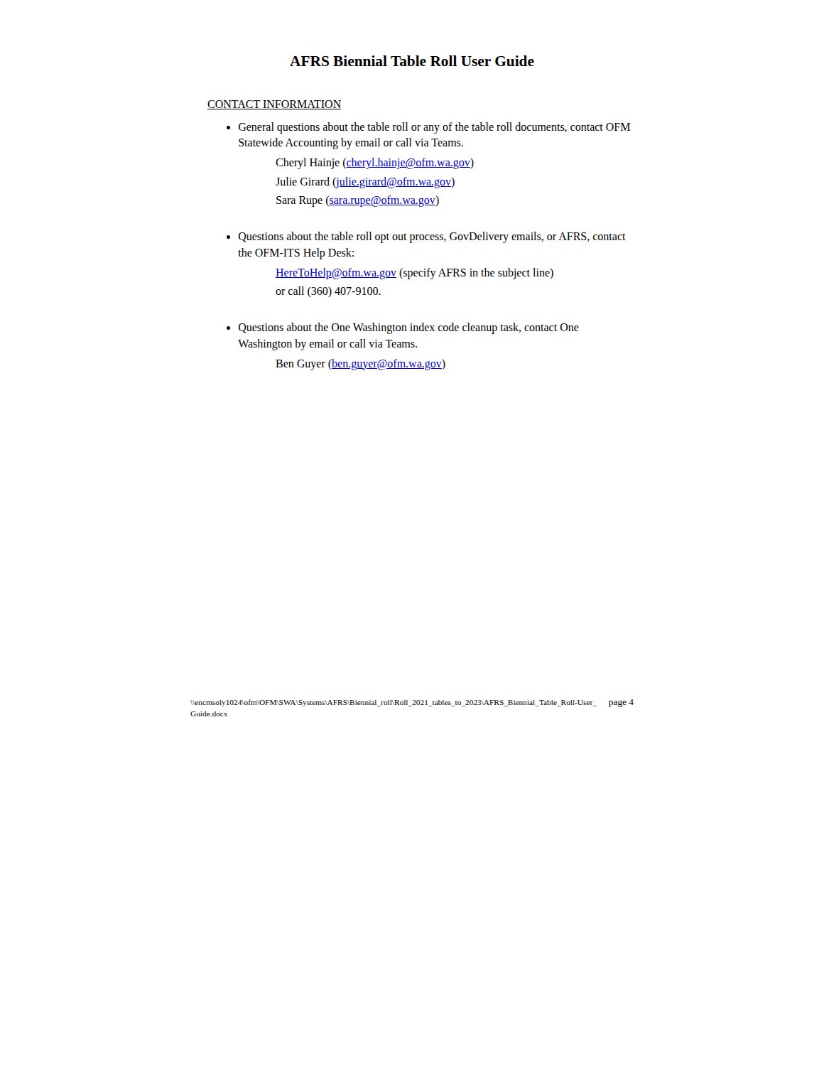AFRS Biennial Table Roll User Guide
CONTACT INFORMATION
General questions about the table roll or any of the table roll documents, contact OFM Statewide Accounting by email or call via Teams.
Cheryl Hainje (cheryl.hainje@ofm.wa.gov)
Julie Girard (julie.girard@ofm.wa.gov)
Sara Rupe (sara.rupe@ofm.wa.gov)
Questions about the table roll opt out process, GovDelivery emails, or AFRS, contact the OFM-ITS Help Desk:
HereToHelp@ofm.wa.gov (specify AFRS in the subject line)
or call (360) 407-9100.
Questions about the One Washington index code cleanup task, contact One Washington by email or call via Teams.
Ben Guyer (ben.guyer@ofm.wa.gov)
\\encmsoly1024\ofm\OFM\SWA\Systems\AFRS\Biennial_roll\Roll_2021_tables_to_2023\AFRS_Biennial_Table_Roll-User_Guide.docx page 4